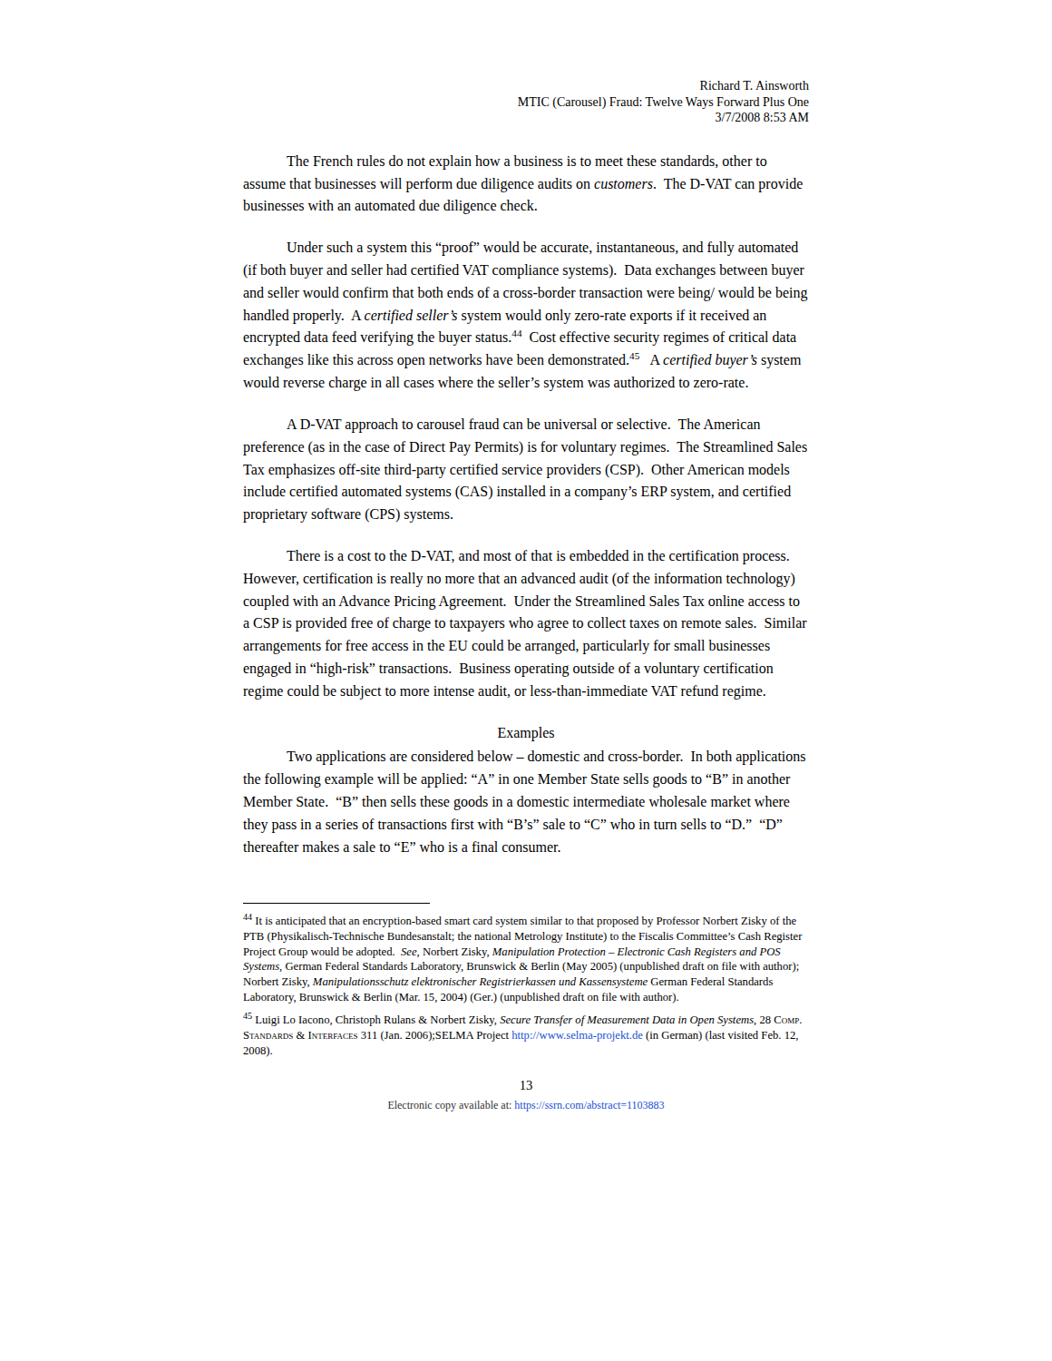Richard T. Ainsworth
MTIC (Carousel) Fraud: Twelve Ways Forward Plus One
3/7/2008 8:53 AM
The French rules do not explain how a business is to meet these standards, other to assume that businesses will perform due diligence audits on customers. The D-VAT can provide businesses with an automated due diligence check.
Under such a system this “proof” would be accurate, instantaneous, and fully automated (if both buyer and seller had certified VAT compliance systems). Data exchanges between buyer and seller would confirm that both ends of a cross-border transaction were being/ would be being handled properly. A certified seller’s system would only zero-rate exports if it received an encrypted data feed verifying the buyer status.44 Cost effective security regimes of critical data exchanges like this across open networks have been demonstrated.45 A certified buyer’s system would reverse charge in all cases where the seller’s system was authorized to zero-rate.
A D-VAT approach to carousel fraud can be universal or selective. The American preference (as in the case of Direct Pay Permits) is for voluntary regimes. The Streamlined Sales Tax emphasizes off-site third-party certified service providers (CSP). Other American models include certified automated systems (CAS) installed in a company’s ERP system, and certified proprietary software (CPS) systems.
There is a cost to the D-VAT, and most of that is embedded in the certification process. However, certification is really no more that an advanced audit (of the information technology) coupled with an Advance Pricing Agreement. Under the Streamlined Sales Tax online access to a CSP is provided free of charge to taxpayers who agree to collect taxes on remote sales. Similar arrangements for free access in the EU could be arranged, particularly for small businesses engaged in “high-risk” transactions. Business operating outside of a voluntary certification regime could be subject to more intense audit, or less-than-immediate VAT refund regime.
Examples
Two applications are considered below – domestic and cross-border. In both applications the following example will be applied: “A” in one Member State sells goods to “B” in another Member State. “B” then sells these goods in a domestic intermediate wholesale market where they pass in a series of transactions first with “B’s” sale to “C” who in turn sells to “D.” “D” thereafter makes a sale to “E” who is a final consumer.
44 It is anticipated that an encryption-based smart card system similar to that proposed by Professor Norbert Zisky of the PTB (Physikalisch-Technische Bundesanstalt; the national Metrology Institute) to the Fiscalis Committee’s Cash Register Project Group would be adopted. See, Norbert Zisky, Manipulation Protection – Electronic Cash Registers and POS Systems, German Federal Standards Laboratory, Brunswick & Berlin (May 2005) (unpublished draft on file with author); Norbert Zisky, Manipulationsschutz elektronischer Registrierkassen und Kassensysteme German Federal Standards Laboratory, Brunswick & Berlin (Mar. 15, 2004) (Ger.) (unpublished draft on file with author).
45 Luigi Lo Iacono, Christoph Rulans & Norbert Zisky, Secure Transfer of Measurement Data in Open Systems, 28 Comp. Standards & Interfaces 311 (Jan. 2006);SELMA Project http://www.selma-projekt.de (in German) (last visited Feb. 12, 2008).
13
Electronic copy available at: https://ssrn.com/abstract=1103883